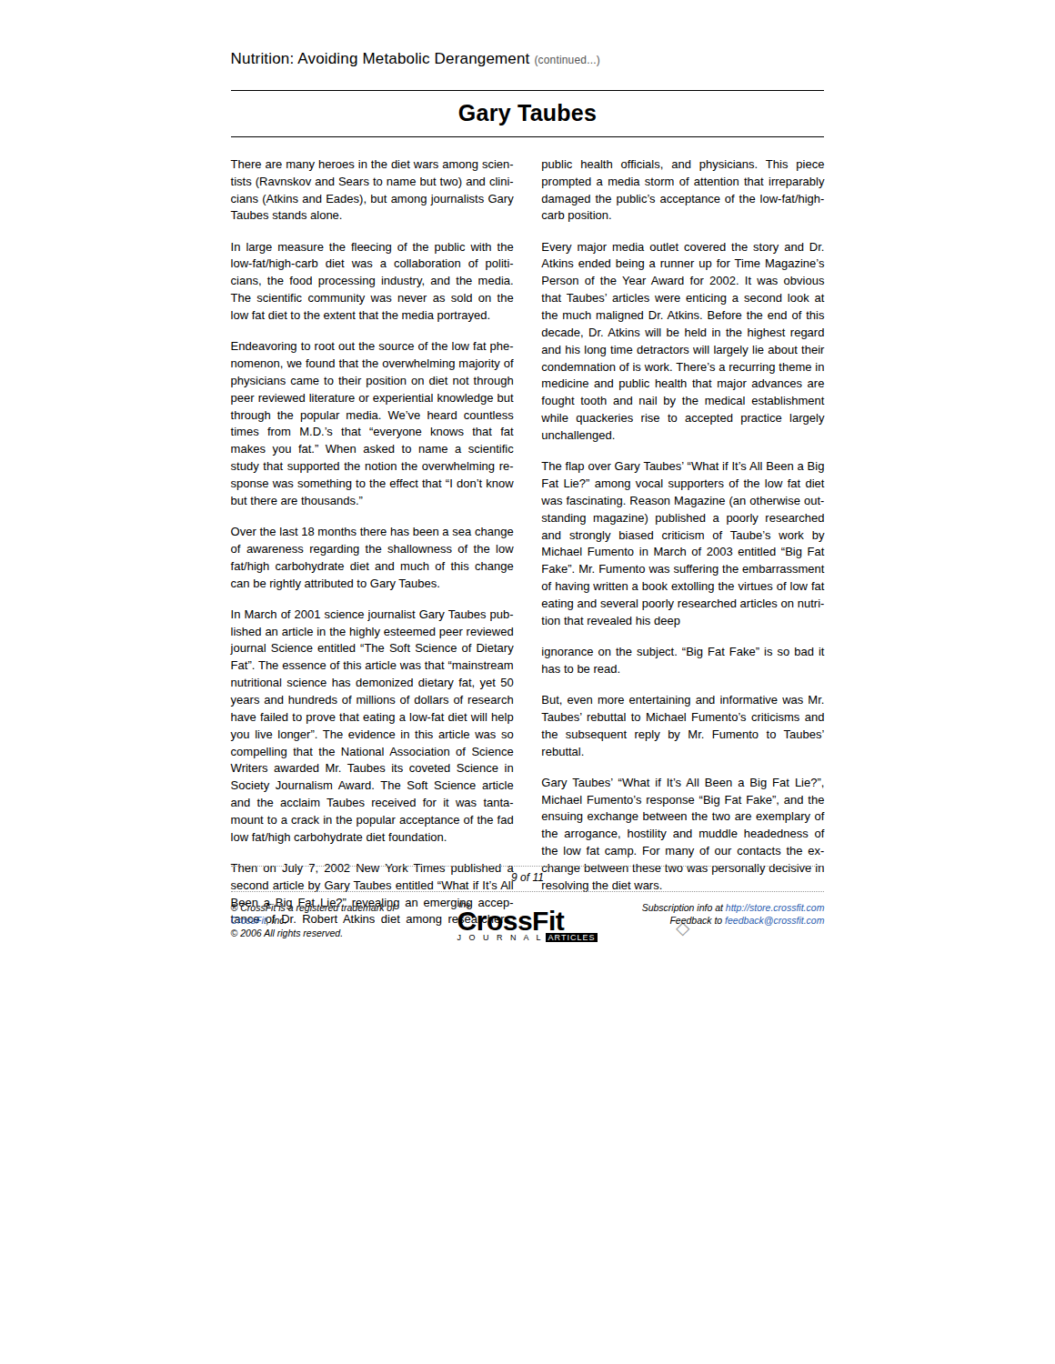Nutrition: Avoiding Metabolic Derangement (continued...)
Gary Taubes
There are many heroes in the diet wars among scientists (Ravnskov and Sears to name but two) and clinicians (Atkins and Eades), but among journalists Gary Taubes stands alone.
In large measure the fleecing of the public with the low-fat/high-carb diet was a collaboration of politicians, the food processing industry, and the media. The scientific community was never as sold on the low fat diet to the extent that the media portrayed.
Endeavoring to root out the source of the low fat phenomenon, we found that the overwhelming majority of physicians came to their position on diet not through peer reviewed literature or experiential knowledge but through the popular media. We’ve heard countless times from M.D.’s that “everyone knows that fat makes you fat.” When asked to name a scientific study that supported the notion the overwhelming response was something to the effect that “I don’t know but there are thousands.”
Over the last 18 months there has been a sea change of awareness regarding the shallowness of the low fat/high carbohydrate diet and much of this change can be rightly attributed to Gary Taubes.
In March of 2001 science journalist Gary Taubes published an article in the highly esteemed peer reviewed journal Science entitled “The Soft Science of Dietary Fat”. The essence of this article was that “mainstream nutritional science has demonized dietary fat, yet 50 years and hundreds of millions of dollars of research have failed to prove that eating a low-fat diet will help you live longer”. The evidence in this article was so compelling that the National Association of Science Writers awarded Mr. Taubes its coveted Science in Society Journalism Award. The Soft Science article and the acclaim Taubes received for it was tantamount to a crack in the popular acceptance of the fad low fat/high carbohydrate diet foundation.
Then on July 7, 2002 New York Times published a second article by Gary Taubes entitled “What if It’s All Been a Big Fat Lie?” revealing an emerging acceptance of Dr. Robert Atkins diet among researchers, public health officials, and physicians. This piece prompted a media storm of attention that irreparably damaged the public’s acceptance of the low-fat/high-carb position.
Every major media outlet covered the story and Dr. Atkins ended being a runner up for Time Magazine’s Person of the Year Award for 2002. It was obvious that Taubes’ articles were enticing a second look at the much maligned Dr. Atkins. Before the end of this decade, Dr. Atkins will be held in the highest regard and his long time detractors will largely lie about their condemnation of is work. There’s a recurring theme in medicine and public health that major advances are fought tooth and nail by the medical establishment while quackeries rise to accepted practice largely unchallenged.
The flap over Gary Taubes’ “What if It’s All Been a Big Fat Lie?” among vocal supporters of the low fat diet was fascinating. Reason Magazine (an otherwise outstanding magazine) published a poorly researched and strongly biased criticism of Taube’s work by Michael Fumento in March of 2003 entitled “Big Fat Fake”. Mr. Fumento was suffering the embarrassment of having written a book extolling the virtues of low fat eating and several poorly researched articles on nutrition that revealed his deep
ignorance on the subject. “Big Fat Fake” is so bad it has to be read.
But, even more entertaining and informative was Mr. Taubes’ rebuttal to Michael Fumento’s criticisms and the subsequent reply by Mr. Fumento to Taubes’ rebuttal.
Gary Taubes’ “What if It’s All Been a Big Fat Lie?”, Michael Fumento’s response “Big Fat Fake”, and the ensuing exchange between the two are exemplary of the arrogance, hostility and muddle headedness of the low fat camp. For many of our contacts the exchange between these two was personally decisive in resolving the diet wars.
◇
9 of 11
® CrossFit is a registered trademark of CrossFit, Inc.
© 2006 All rights reserved.
the CrossFit J O U R N A LARTICLES
Subscription info at http://store.crossfit.com
Feedback to feedback@crossfit.com